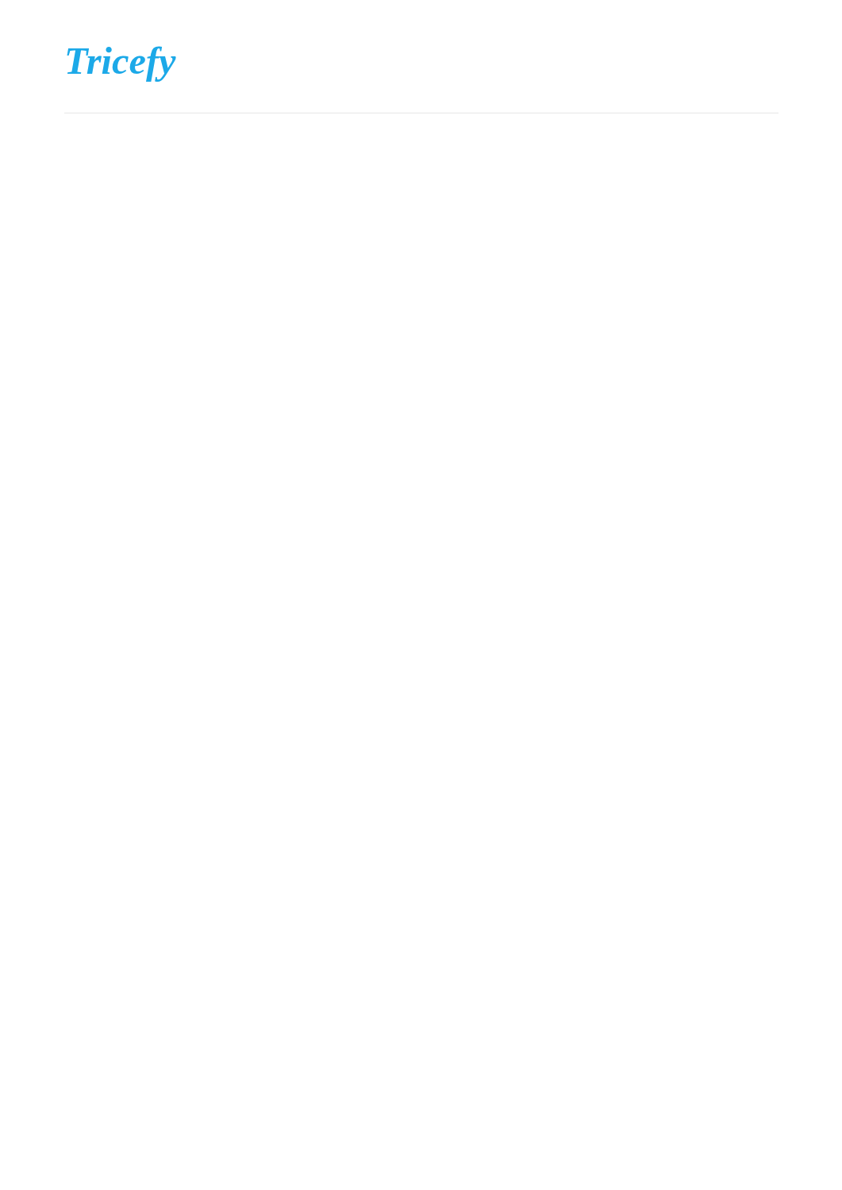Tricefy Tricefy